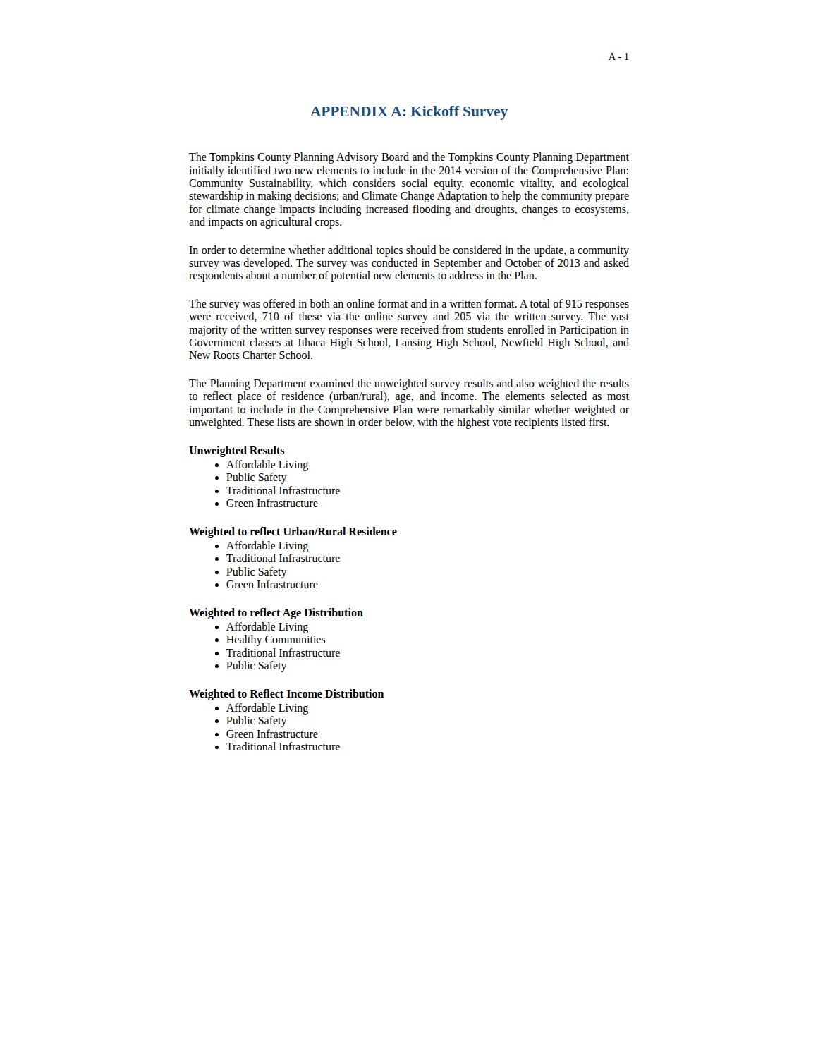A - 1
APPENDIX A: Kickoff Survey
The Tompkins County Planning Advisory Board and the Tompkins County Planning Department initially identified two new elements to include in the 2014 version of the Comprehensive Plan: Community Sustainability, which considers social equity, economic vitality, and ecological stewardship in making decisions; and Climate Change Adaptation to help the community prepare for climate change impacts including increased flooding and droughts, changes to ecosystems, and impacts on agricultural crops.
In order to determine whether additional topics should be considered in the update, a community survey was developed. The survey was conducted in September and October of 2013 and asked respondents about a number of potential new elements to address in the Plan.
The survey was offered in both an online format and in a written format. A total of 915 responses were received, 710 of these via the online survey and 205 via the written survey. The vast majority of the written survey responses were received from students enrolled in Participation in Government classes at Ithaca High School, Lansing High School, Newfield High School, and New Roots Charter School.
The Planning Department examined the unweighted survey results and also weighted the results to reflect place of residence (urban/rural), age, and income. The elements selected as most important to include in the Comprehensive Plan were remarkably similar whether weighted or unweighted. These lists are shown in order below, with the highest vote recipients listed first.
Unweighted Results
Affordable Living
Public Safety
Traditional Infrastructure
Green Infrastructure
Weighted to reflect Urban/Rural Residence
Affordable Living
Traditional Infrastructure
Public Safety
Green Infrastructure
Weighted to reflect Age Distribution
Affordable Living
Healthy Communities
Traditional Infrastructure
Public Safety
Weighted to Reflect Income Distribution
Affordable Living
Public Safety
Green Infrastructure
Traditional Infrastructure